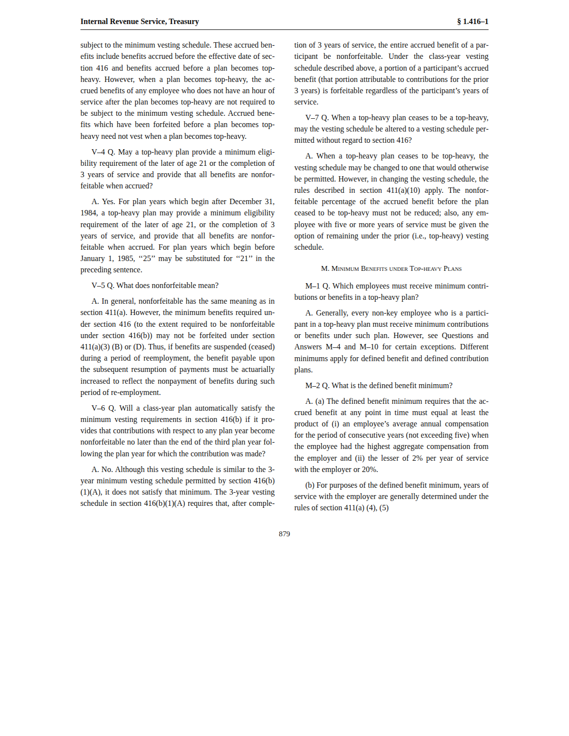Internal Revenue Service, Treasury § 1.416–1
subject to the minimum vesting schedule. These accrued benefits include benefits accrued before the effective date of section 416 and benefits accrued before a plan becomes top-heavy. However, when a plan becomes top-heavy, the accrued benefits of any employee who does not have an hour of service after the plan becomes top-heavy are not required to be subject to the minimum vesting schedule. Accrued benefits which have been forfeited before a plan becomes top-heavy need not vest when a plan becomes top-heavy.
V–4 Q. May a top-heavy plan provide a minimum eligibility requirement of the later of age 21 or the completion of 3 years of service and provide that all benefits are nonforfeitable when accrued?
A. Yes. For plan years which begin after December 31, 1984, a top-heavy plan may provide a minimum eligibility requirement of the later of age 21, or the completion of 3 years of service, and provide that all benefits are nonforfeitable when accrued. For plan years which begin before January 1, 1985, ‘‘25’’ may be substituted for ‘‘21’’ in the preceding sentence.
V–5 Q. What does nonforfeitable mean?
A. In general, nonforfeitable has the same meaning as in section 411(a). However, the minimum benefits required under section 416 (to the extent required to be nonforfeitable under section 416(b)) may not be forfeited under section 411(a)(3) (B) or (D). Thus, if benefits are suspended (ceased) during a period of reemployment, the benefit payable upon the subsequent resumption of payments must be actuarially increased to reflect the nonpayment of benefits during such period of re-employment.
V–6 Q. Will a class-year plan automatically satisfy the minimum vesting requirements in section 416(b) if it provides that contributions with respect to any plan year become nonforfeitable no later than the end of the third plan year following the plan year for which the contribution was made?
A. No. Although this vesting schedule is similar to the 3-year minimum vesting schedule permitted by section 416(b)(1)(A), it does not satisfy that minimum. The 3-year vesting schedule in section 416(b)(1)(A) requires that, after completion of 3 years of service, the entire accrued benefit of a participant be nonforfeitable. Under the class-year vesting schedule described above, a portion of a participant’s accrued benefit (that portion attributable to contributions for the prior 3 years) is forfeitable regardless of the participant’s years of service.
V–7 Q. When a top-heavy plan ceases to be a top-heavy, may the vesting schedule be altered to a vesting schedule permitted without regard to section 416?
A. When a top-heavy plan ceases to be top-heavy, the vesting schedule may be changed to one that would otherwise be permitted. However, in changing the vesting schedule, the rules described in section 411(a)(10) apply. The nonforfeitable percentage of the accrued benefit before the plan ceased to be top-heavy must not be reduced; also, any employee with five or more years of service must be given the option of remaining under the prior (i.e., top-heavy) vesting schedule.
M. Minimum Benefits under Top-heavy Plans
M–1 Q. Which employees must receive minimum contributions or benefits in a top-heavy plan?
A. Generally, every non-key employee who is a participant in a top-heavy plan must receive minimum contributions or benefits under such plan. However, see Questions and Answers M–4 and M–10 for certain exceptions. Different minimums apply for defined benefit and defined contribution plans.
M–2 Q. What is the defined benefit minimum?
A. (a) The defined benefit minimum requires that the accrued benefit at any point in time must equal at least the product of (i) an employee’s average annual compensation for the period of consecutive years (not exceeding five) when the employee had the highest aggregate compensation from the employer and (ii) the lesser of 2% per year of service with the employer or 20%.
(b) For purposes of the defined benefit minimum, years of service with the employer are generally determined under the rules of section 411(a) (4), (5)
879